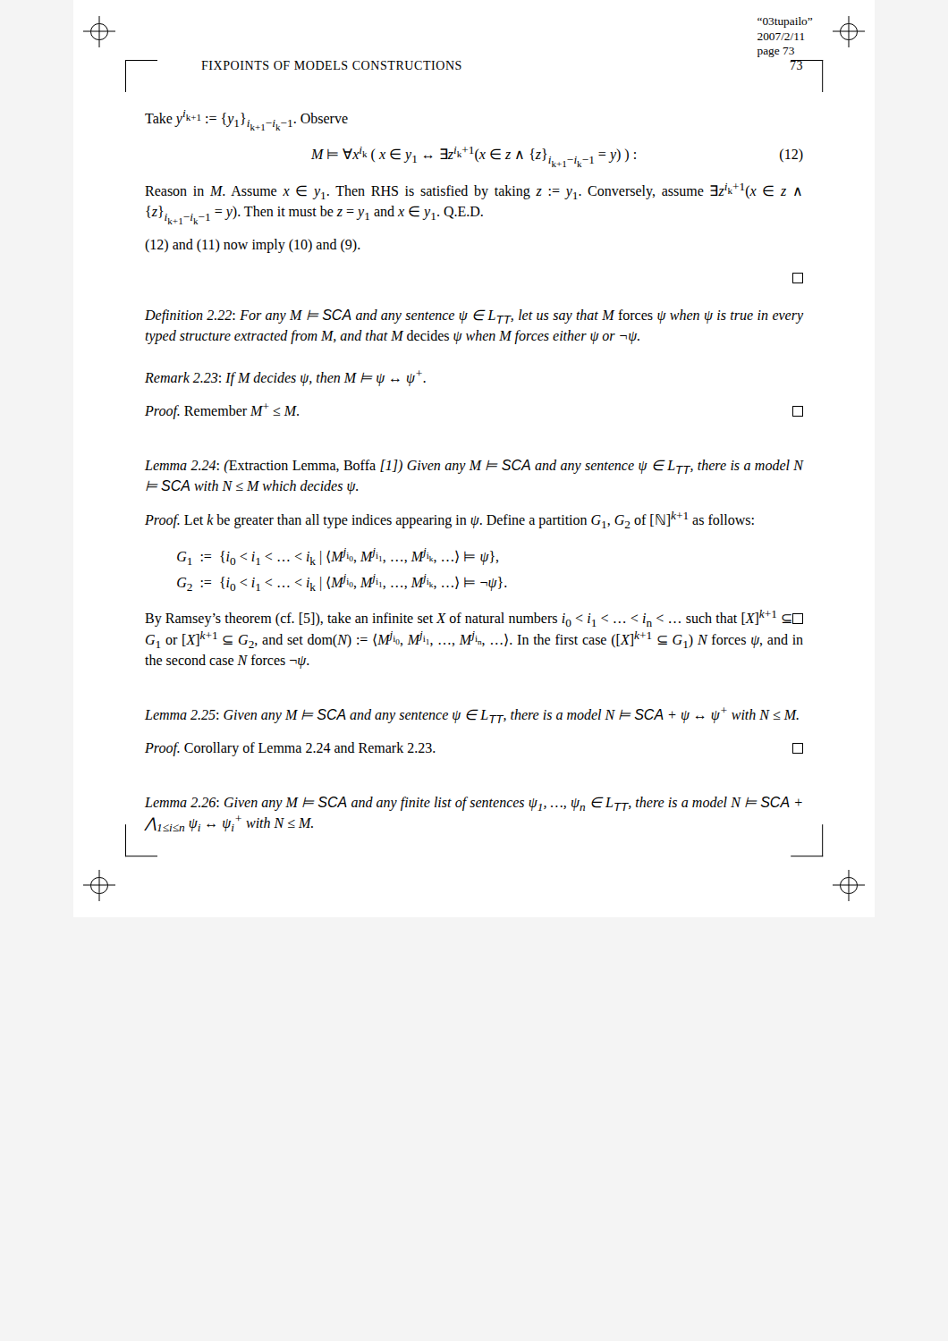“03tupailo”
2007/2/11
page 73
FIXPOINTS OF MODELS CONSTRUCTIONS 73
Take yik+1 := {y1}ik+1−ik−1. Observe
M ⊨ ∀xik ( x ∈ y1 ↔ ∃zik+1(x ∈ z ∧ {z}ik+1−ik−1 = y) ) : (12)
Reason in M. Assume x ∈ y1. Then RHS is satisfied by taking z := y1. Conversely, assume ∃zik+1(x ∈ z ∧ {z}ik+1−ik−1 = y). Then it must be z = y1 and x ∈ y1. Q.E.D.
(12) and (11) now imply (10) and (9).
Definition 2.22: For any M ⊨ SCA and any sentence ψ ∈ LTT, let us say that M forces ψ when ψ is true in every typed structure extracted from M, and that M decides ψ when M forces either ψ or ¬ψ.
Remark 2.23: If M decides ψ, then M ⊨ ψ ↔ ψ+.
Proof. Remember M+ ≤ M.
Lemma 2.24: (Extraction Lemma, Boffa [1]) Given any M ⊨ SCA and any sentence ψ ∈ LTT, there is a model N ⊨ SCA with N ≤ M which decides ψ.
Proof. Let k be greater than all type indices appearing in ψ. Define a partition G1, G2 of [ℕ]k+1 as follows:
G1 := {i0 < i1 < … < ik | ⟨Mji0, Mji1, …, Mjik, …⟩ ⊨ ψ}, G2 := {i0 < i1 < … < ik | ⟨Mji0, Mji1, …, Mjik, …⟩ ⊨ ¬ψ}.
By Ramsey’s theorem (cf. [5]), take an infinite set X of natural numbers i0 < i1 < … < in < … such that [X]k+1 ⊆ G1 or [X]k+1 ⊆ G2, and set dom(N) := ⟨Mji0, Mji1, …, Mjin, …⟩. In the first case ([X]k+1 ⊆ G1) N forces ψ, and in the second case N forces ¬ψ.
Lemma 2.25: Given any M ⊨ SCA and any sentence ψ ∈ LTT, there is a model N ⊨ SCA + ψ ↔ ψ+ with N ≤ M.
Proof. Corollary of Lemma 2.24 and Remark 2.23.
Lemma 2.26: Given any M ⊨ SCA and any finite list of sentences ψ1, …, ψn ∈ LTT, there is a model N ⊨ SCA + ⋀1≤i≤n ψi ↔ ψi+ with N ≤ M.